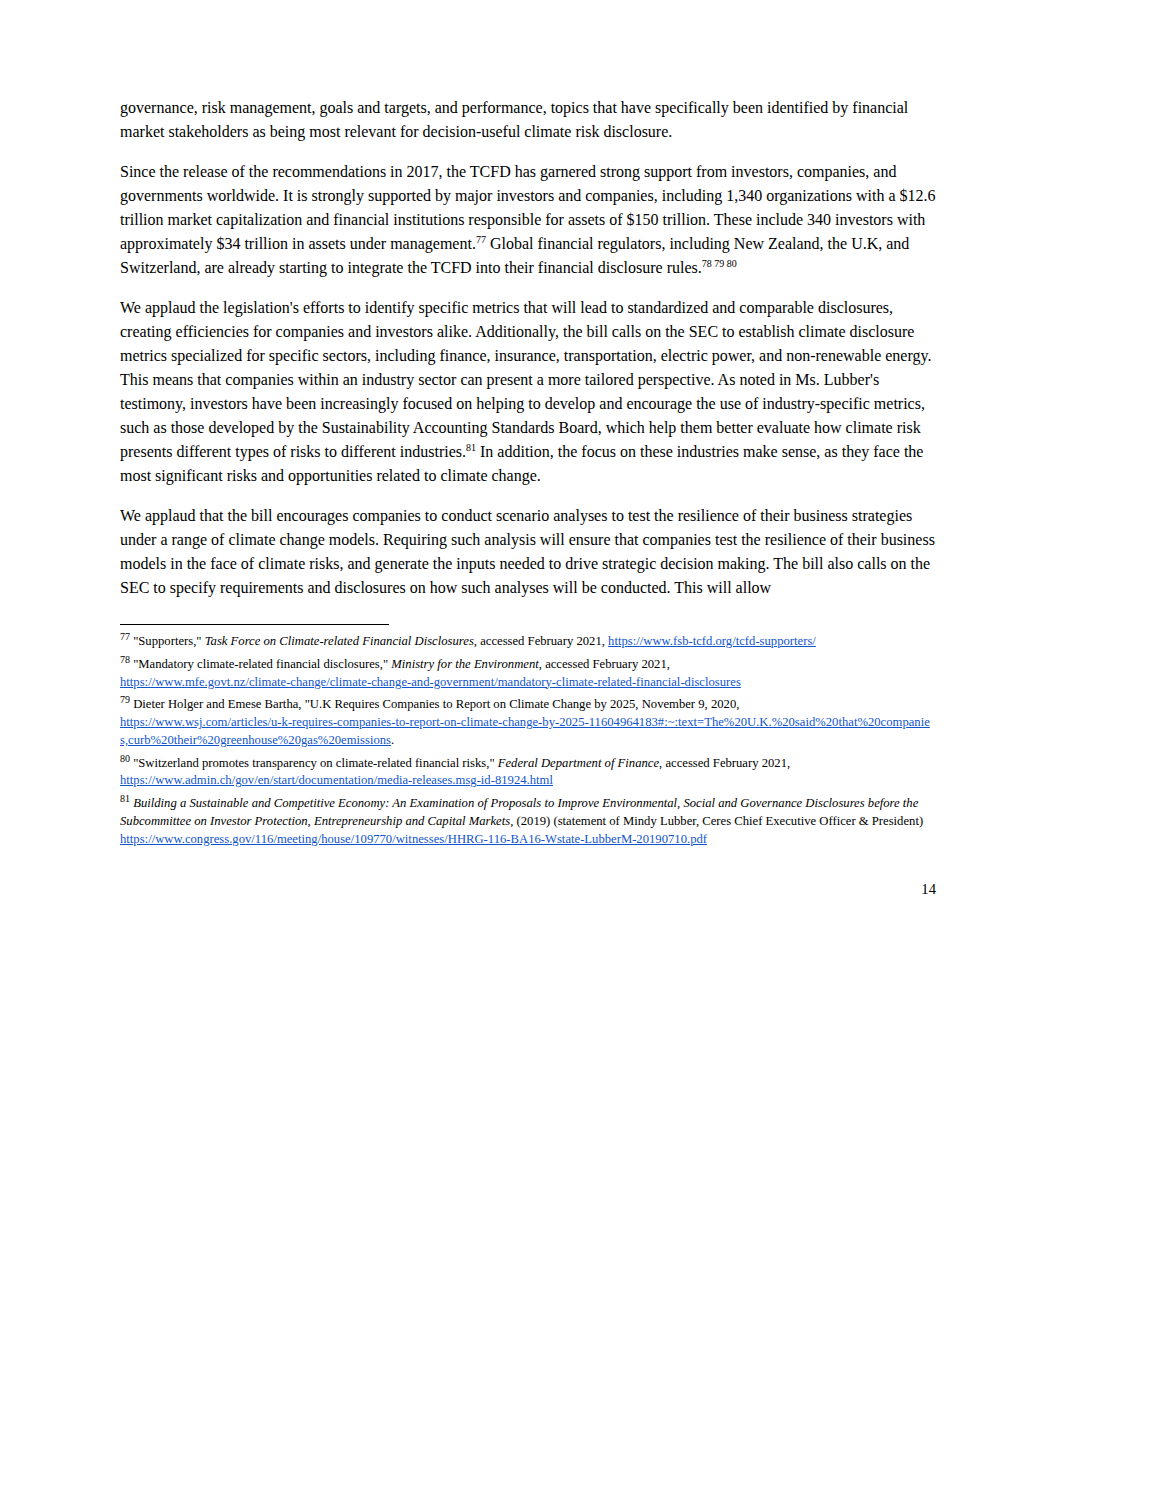governance, risk management, goals and targets, and performance, topics that have specifically been identified by financial market stakeholders as being most relevant for decision-useful climate risk disclosure.
Since the release of the recommendations in 2017, the TCFD has garnered strong support from investors, companies, and governments worldwide. It is strongly supported by major investors and companies, including 1,340 organizations with a $12.6 trillion market capitalization and financial institutions responsible for assets of $150 trillion. These include 340 investors with approximately $34 trillion in assets under management.77 Global financial regulators, including New Zealand, the U.K, and Switzerland, are already starting to integrate the TCFD into their financial disclosure rules.78 79 80
We applaud the legislation's efforts to identify specific metrics that will lead to standardized and comparable disclosures, creating efficiencies for companies and investors alike. Additionally, the bill calls on the SEC to establish climate disclosure metrics specialized for specific sectors, including finance, insurance, transportation, electric power, and non-renewable energy. This means that companies within an industry sector can present a more tailored perspective. As noted in Ms. Lubber's testimony, investors have been increasingly focused on helping to develop and encourage the use of industry-specific metrics, such as those developed by the Sustainability Accounting Standards Board, which help them better evaluate how climate risk presents different types of risks to different industries.81 In addition, the focus on these industries make sense, as they face the most significant risks and opportunities related to climate change.
We applaud that the bill encourages companies to conduct scenario analyses to test the resilience of their business strategies under a range of climate change models. Requiring such analysis will ensure that companies test the resilience of their business models in the face of climate risks, and generate the inputs needed to drive strategic decision making. The bill also calls on the SEC to specify requirements and disclosures on how such analyses will be conducted. This will allow
77 "Supporters," Task Force on Climate-related Financial Disclosures, accessed February 2021, https://www.fsb-tcfd.org/tcfd-supporters/
78 "Mandatory climate-related financial disclosures," Ministry for the Environment, accessed February 2021,
https://www.mfe.govt.nz/climate-change/climate-change-and-government/mandatory-climate-related-financial-disclosures
79 Dieter Holger and Emese Bartha, "U.K Requires Companies to Report on Climate Change by 2025, November 9, 2020,
https://www.wsj.com/articles/u-k-requires-companies-to-report-on-climate-change-by-2025-11604964183#:~:text=The%20U.K.%20said%20that%20companies,curb%20their%20greenhouse%20gas%20emissions.
80 "Switzerland promotes transparency on climate-related financial risks," Federal Department of Finance, accessed February 2021,
https://www.admin.ch/gov/en/start/documentation/media-releases.msg-id-81924.html
81 Building a Sustainable and Competitive Economy: An Examination of Proposals to Improve Environmental, Social and Governance Disclosures before the Subcommittee on Investor Protection, Entrepreneurship and Capital Markets, (2019) (statement of Mindy Lubber, Ceres Chief Executive Officer & President)
https://www.congress.gov/116/meeting/house/109770/witnesses/HHRG-116-BA16-Wstate-LubberM-20190710.pdf
14